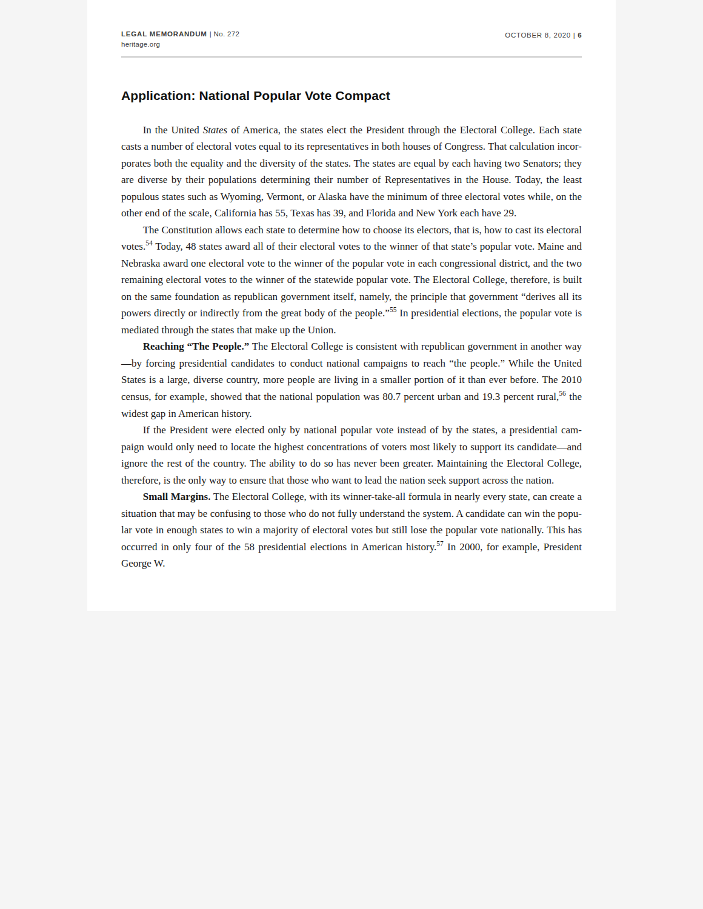Legal Memorandum | No. 272 heritage.org
October 8, 2020 | 6
Application: National Popular Vote Compact
In the United States of America, the states elect the President through the Electoral College. Each state casts a number of electoral votes equal to its representatives in both houses of Congress. That calculation incorporates both the equality and the diversity of the states. The states are equal by each having two Senators; they are diverse by their populations determining their number of Representatives in the House. Today, the least populous states such as Wyoming, Vermont, or Alaska have the minimum of three electoral votes while, on the other end of the scale, California has 55, Texas has 39, and Florida and New York each have 29.
The Constitution allows each state to determine how to choose its electors, that is, how to cast its electoral votes.54 Today, 48 states award all of their electoral votes to the winner of that state’s popular vote. Maine and Nebraska award one electoral vote to the winner of the popular vote in each congressional district, and the two remaining electoral votes to the winner of the statewide popular vote. The Electoral College, therefore, is built on the same foundation as republican government itself, namely, the principle that government “derives all its powers directly or indirectly from the great body of the people.”55 In presidential elections, the popular vote is mediated through the states that make up the Union.
Reaching “The People.” The Electoral College is consistent with republican government in another way—by forcing presidential candidates to conduct national campaigns to reach “the people.” While the United States is a large, diverse country, more people are living in a smaller portion of it than ever before. The 2010 census, for example, showed that the national population was 80.7 percent urban and 19.3 percent rural,56 the widest gap in American history.
If the President were elected only by national popular vote instead of by the states, a presidential campaign would only need to locate the highest concentrations of voters most likely to support its candidate—and ignore the rest of the country. The ability to do so has never been greater. Maintaining the Electoral College, therefore, is the only way to ensure that those who want to lead the nation seek support across the nation.
Small Margins. The Electoral College, with its winner-take-all formula in nearly every state, can create a situation that may be confusing to those who do not fully understand the system. A candidate can win the popular vote in enough states to win a majority of electoral votes but still lose the popular vote nationally. This has occurred in only four of the 58 presidential elections in American history.57 In 2000, for example, President George W.